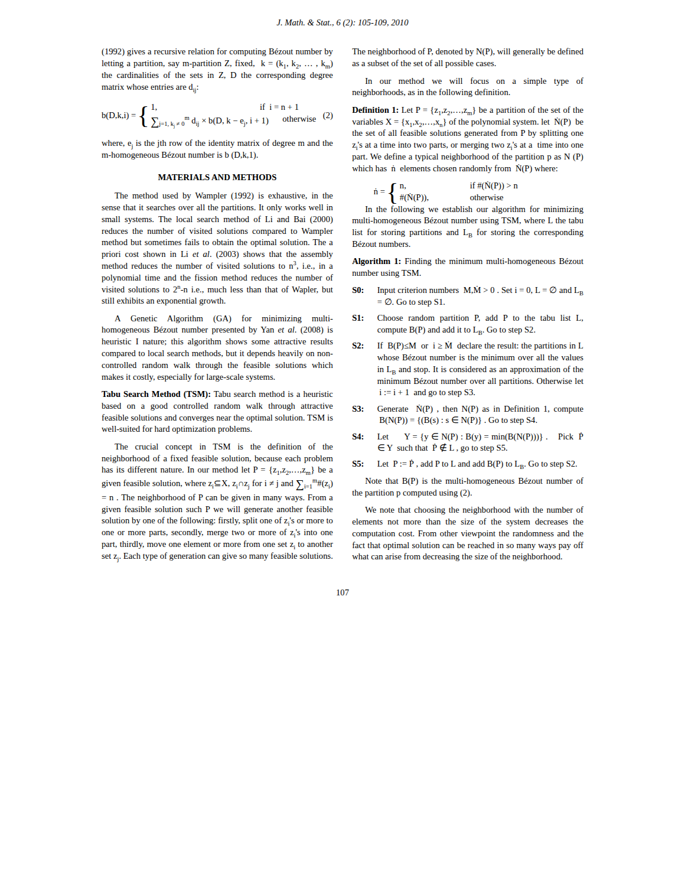J. Math. & Stat., 6 (2): 105-109, 2010
(1992) gives a recursive relation for computing Bézout number by letting a partition, say m-partition Z, fixed, k = (k1, k2, … , km) the cardinalities of the sets in Z, D the corresponding degree matrix whose entries are dij:
b(D,k,i) = { 1, if i = n + 1 ∑j=1, kj ≠ 0m dij × b(D, k − ej, i + 1) otherwise
(2)
where, ej is the jth row of the identity matrix of degree m and the m-homogeneous Bézout number is b (D,k,1).
Materials and Methods
The method used by Wampler (1992) is exhaustive, in the sense that it searches over all the partitions. It only works well in small systems. The local search method of Li and Bai (2000) reduces the number of visited solutions compared to Wampler method but sometimes fails to obtain the optimal solution. The a priori cost shown in Li et al. (2003) shows that the assembly method reduces the number of visited solutions to n3, i.e., in a polynomial time and the fission method reduces the number of visited solutions to 2n-n i.e., much less than that of Wapler, but still exhibits an exponential growth.
A Genetic Algorithm (GA) for minimizing multi-homogeneous Bézout number presented by Yan et al. (2008) is heuristic I nature; this algorithm shows some attractive results compared to local search methods, but it depends heavily on non-controlled random walk through the feasible solutions which makes it costly, especially for large-scale systems.
Tabu Search Method (TSM): Tabu search method is a heuristic based on a good controlled random walk through attractive feasible solutions and converges near the optimal solution. TSM is well-suited for hard optimization problems.
The crucial concept in TSM is the definition of the neighborhood of a fixed feasible solution, because each problem has its different nature. In our method let P = {z1,z2,…,zm} be a given feasible solution, where zi⊆X, zi∩zj for i ≠ j and ∑i=1m#(zi) = n . The neighborhood of P can be given in many ways. From a given feasible solution such P we will generate another feasible solution by one of the following: firstly, split one of zi's or more to one or more parts, secondly, merge two or more of zi's into one part, thirdly, move one element or more from one set zi to another set zj. Each type of generation can give so many feasible solutions. The neighborhood of P, denoted by N(P), will generally be defined as a subset of the set of all possible cases.
In our method we will focus on a simple type of neighborhoods, as in the following definition.
Definition 1: Let P = {z1,z2,…,zm} be a partition of the set of the variables X = {x1,x2,…,xn} of the polynomial system. let Ṅ(P) be the set of all feasible solutions generated from P by splitting one zi's at a time into two parts, or merging two zi's at a time into one part. We define a typical neighborhood of the partition p as N (P) which has ṅ elements chosen randomly from Ṅ(P) where:
ṅ = { n, if #(Ṅ(P)) > n #(Ṅ(P)), otherwise
In the following we establish our algorithm for minimizing multi-homogeneous Bézout number using TSM, where L the tabu list for storing partitions and LB for storing the corresponding Bézout numbers.
Algorithm 1: Finding the minimum multi-homogeneous Bézout number using TSM.
S0:
Input criterion numbers M,Ṁ > 0 . Set i = 0, L = ∅ and LB = ∅. Go to step S1.
S1:
Choose random partition P, add P to the tabu list L, compute B(P) and add it to LB. Go to step S2.
S2:
If B(P)≤M or i ≥ Ṁ declare the result: the partitions in L whose Bézout number is the minimum over all the values in LB and stop. It is considered as an approximation of the minimum Bézout number over all partitions. Otherwise let i := i + 1 and go to step S3.
S3:
Generate Ṅ(P) , then N(P) as in Definition 1, compute B(N(P)) = {(B(s) : s ∈ N(P)} . Go to step S4.
S4:
Let Y = {y ∈ N(P) : B(y) = min(B(N(P)))} . Pick Ṗ ∈ Y such that Ṗ ∉ L , go to step S5.
S5:
Let P := Ṗ , add P to L and add B(P) to LB. Go to step S2.
Note that B(P) is the multi-homogeneous Bézout number of the partition p computed using (2).
We note that choosing the neighborhood with the number of elements not more than the size of the system decreases the computation cost. From other viewpoint the randomness and the fact that optimal solution can be reached in so many ways pay off what can arise from decreasing the size of the neighborhood.
107